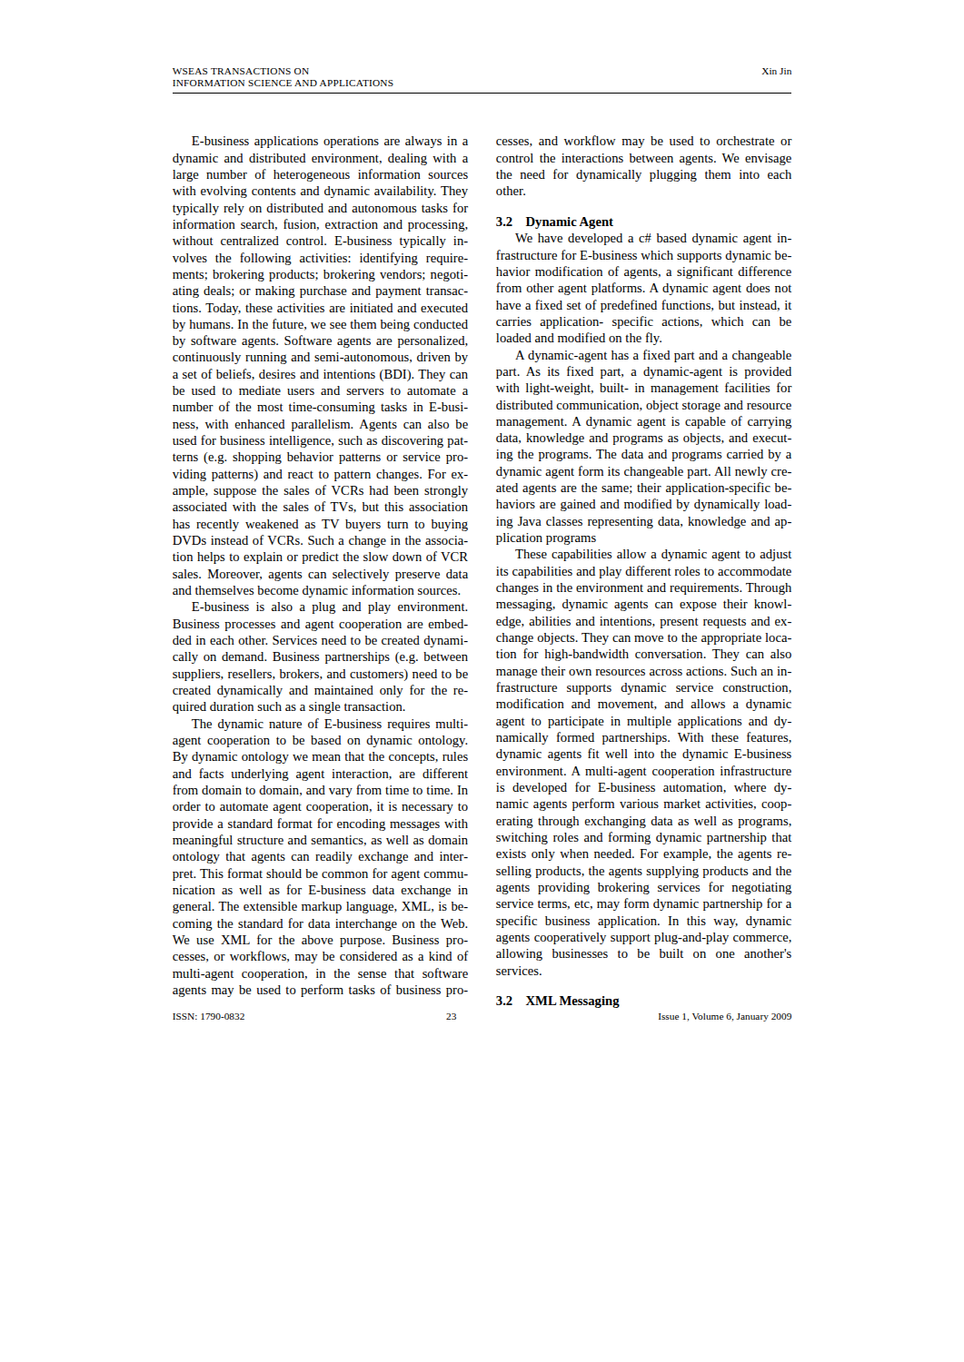WSEAS TRANSACTIONS on
INFORMATION SCIENCE and APPLICATIONS
Xin Jin
E-business applications operations are always in a dynamic and distributed environment, dealing with a large number of heterogeneous information sources with evolving contents and dynamic availability. They typically rely on distributed and autonomous tasks for information search, fusion, extraction and processing, without centralized control. E-business typically involves the following activities: identifying requirements; brokering products; brokering vendors; negotiating deals; or making purchase and payment transactions. Today, these activities are initiated and executed by humans. In the future, we see them being conducted by software agents. Software agents are personalized, continuously running and semi-autonomous, driven by a set of beliefs, desires and intentions (BDI). They can be used to mediate users and servers to automate a number of the most time-consuming tasks in E-business, with enhanced parallelism. Agents can also be used for business intelligence, such as discovering patterns (e.g. shopping behavior patterns or service providing patterns) and react to pattern changes. For example, suppose the sales of VCRs had been strongly associated with the sales of TVs, but this association has recently weakened as TV buyers turn to buying DVDs instead of VCRs. Such a change in the association helps to explain or predict the slow down of VCR sales. Moreover, agents can selectively preserve data and themselves become dynamic information sources.
E-business is also a plug and play environment. Business processes and agent cooperation are embedded in each other. Services need to be created dynamically on demand. Business partnerships (e.g. between suppliers, resellers, brokers, and customers) need to be created dynamically and maintained only for the required duration such as a single transaction.
The dynamic nature of E-business requires multi-agent cooperation to be based on dynamic ontology. By dynamic ontology we mean that the concepts, rules and facts underlying agent interaction, are different from domain to domain, and vary from time to time. In order to automate agent cooperation, it is necessary to provide a standard format for encoding messages with meaningful structure and semantics, as well as domain ontology that agents can readily exchange and interpret. This format should be common for agent communication as well as for E-business data exchange in general. The extensible markup language, XML, is becoming the standard for data interchange on the Web. We use XML for the above purpose. Business processes, or workflows, may be considered as a kind of multi-agent cooperation, in the sense that software agents may be used to perform tasks of business processes, and workflow may be used to orchestrate or control the interactions between agents. We envisage the need for dynamically plugging them into each other.
3.2 Dynamic Agent
We have developed a c# based dynamic agent infrastructure for E-business which supports dynamic behavior modification of agents, a significant difference from other agent platforms. A dynamic agent does not have a fixed set of predefined functions, but instead, it carries application- specific actions, which can be loaded and modified on the fly.
A dynamic-agent has a fixed part and a changeable part. As its fixed part, a dynamic-agent is provided with light-weight, built- in management facilities for distributed communication, object storage and resource management. A dynamic agent is capable of carrying data, knowledge and programs as objects, and executing the programs. The data and programs carried by a dynamic agent form its changeable part. All newly created agents are the same; their application-specific behaviors are gained and modified by dynamically loading Java classes representing data, knowledge and application programs
These capabilities allow a dynamic agent to adjust its capabilities and play different roles to accommodate changes in the environment and requirements. Through messaging, dynamic agents can expose their knowledge, abilities and intentions, present requests and exchange objects. They can move to the appropriate location for high-bandwidth conversation. They can also manage their own resources across actions. Such an infrastructure supports dynamic service construction, modification and movement, and allows a dynamic agent to participate in multiple applications and dynamically formed partnerships. With these features, dynamic agents fit well into the dynamic E-business environment. A multi-agent cooperation infrastructure is developed for E-business automation, where dynamic agents perform various market activities, cooperating through exchanging data as well as programs, switching roles and forming dynamic partnership that exists only when needed. For example, the agents reselling products, the agents supplying products and the agents providing brokering services for negotiating service terms, etc, may form dynamic partnership for a specific business application. In this way, dynamic agents cooperatively support plug-and-play commerce, allowing businesses to be built on one another's services.
3.2 XML Messaging
ISSN: 1790-0832
23
Issue 1, Volume 6, January 2009